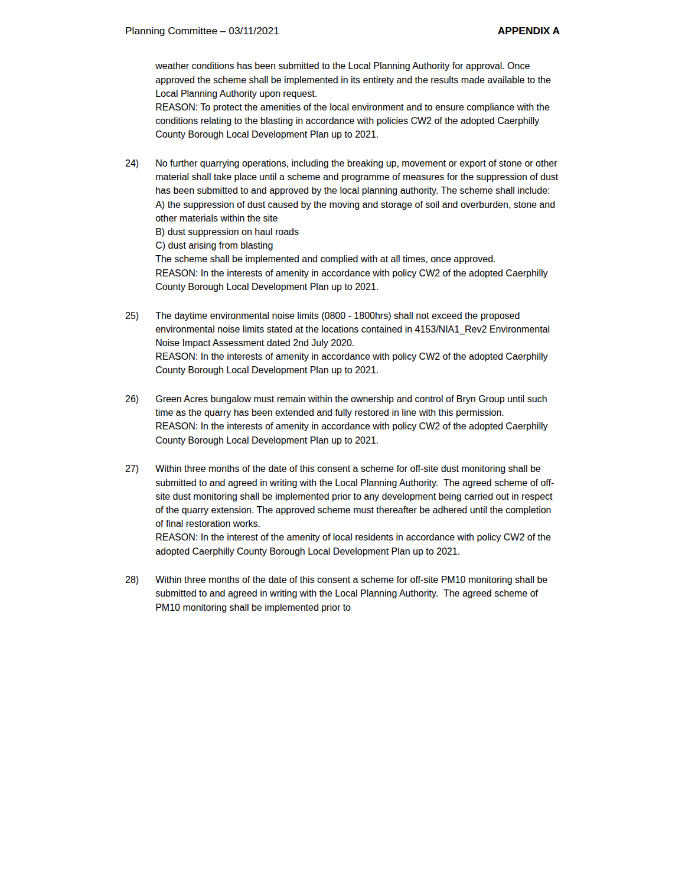Planning Committee – 03/11/2021 APPENDIX A
weather conditions has been submitted to the Local Planning Authority for approval. Once approved the scheme shall be implemented in its entirety and the results made available to the Local Planning Authority upon request.
REASON: To protect the amenities of the local environment and to ensure compliance with the conditions relating to the blasting in accordance with policies CW2 of the adopted Caerphilly County Borough Local Development Plan up to 2021.
24)
No further quarrying operations, including the breaking up, movement or export of stone or other material shall take place until a scheme and programme of measures for the suppression of dust has been submitted to and approved by the local planning authority. The scheme shall include:
A) the suppression of dust caused by the moving and storage of soil and overburden, stone and other materials within the site
B) dust suppression on haul roads
C) dust arising from blasting
The scheme shall be implemented and complied with at all times, once approved.
REASON: In the interests of amenity in accordance with policy CW2 of the adopted Caerphilly County Borough Local Development Plan up to 2021.
25)
The daytime environmental noise limits (0800 - 1800hrs) shall not exceed the proposed environmental noise limits stated at the locations contained in 4153/NIA1_Rev2 Environmental Noise Impact Assessment dated 2nd July 2020.
REASON: In the interests of amenity in accordance with policy CW2 of the adopted Caerphilly County Borough Local Development Plan up to 2021.
26)
Green Acres bungalow must remain within the ownership and control of Bryn Group until such time as the quarry has been extended and fully restored in line with this permission.
REASON: In the interests of amenity in accordance with policy CW2 of the adopted Caerphilly County Borough Local Development Plan up to 2021.
27)
Within three months of the date of this consent a scheme for off-site dust monitoring shall be submitted to and agreed in writing with the Local Planning Authority. The agreed scheme of off-site dust monitoring shall be implemented prior to any development being carried out in respect of the quarry extension. The approved scheme must thereafter be adhered until the completion of final restoration works.
REASON: In the interest of the amenity of local residents in accordance with policy CW2 of the adopted Caerphilly County Borough Local Development Plan up to 2021.
28)
Within three months of the date of this consent a scheme for off-site PM10 monitoring shall be submitted to and agreed in writing with the Local Planning Authority. The agreed scheme of PM10 monitoring shall be implemented prior to